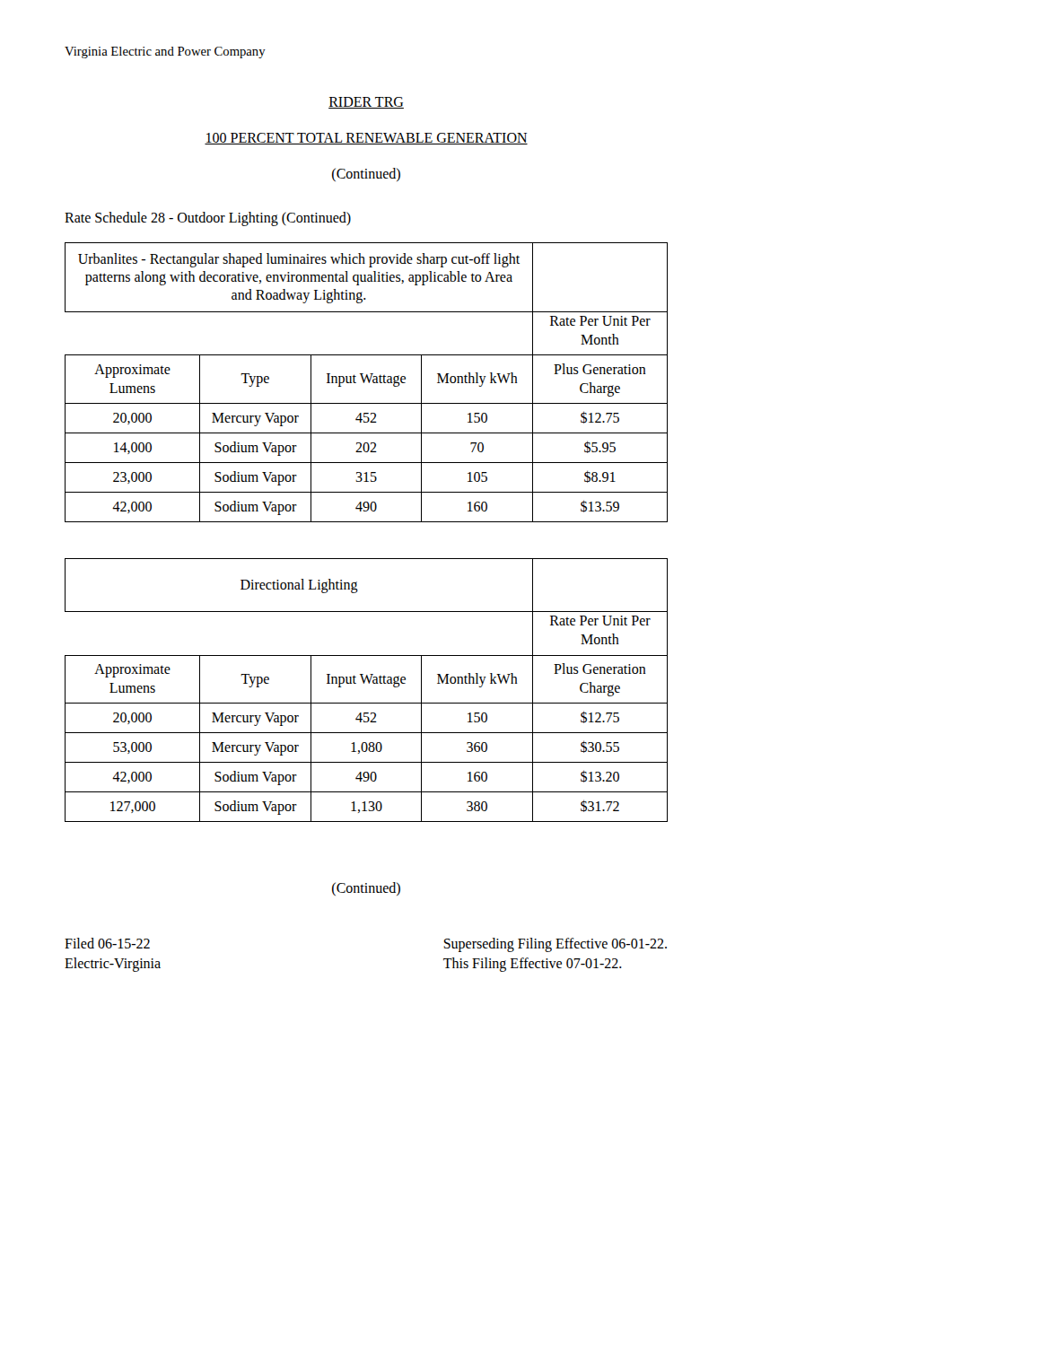Virginia Electric and Power Company
RIDER TRG
100 PERCENT TOTAL RENEWABLE GENERATION
(Continued)
Rate Schedule 28 - Outdoor Lighting (Continued)
| Urbanlites - Rectangular shaped luminaires which provide sharp cut-off light patterns along with decorative, environmental qualities, applicable to Area and Roadway Lighting. | |
| | | | | Rate Per Unit Per Month |
| Approximate Lumens | Type | Input Wattage | Monthly kWh | Plus Generation Charge |
| 20,000 | Mercury Vapor | 452 | 150 | $12.75 |
| 14,000 | Sodium Vapor | 202 | 70 | $5.95 |
| 23,000 | Sodium Vapor | 315 | 105 | $8.91 |
| 42,000 | Sodium Vapor | 490 | 160 | $13.59 |
| Directional Lighting | |
| | | | | Rate Per Unit Per Month |
| Approximate Lumens | Type | Input Wattage | Monthly kWh | Plus Generation Charge |
| 20,000 | Mercury Vapor | 452 | 150 | $12.75 |
| 53,000 | Mercury Vapor | 1,080 | 360 | $30.55 |
| 42,000 | Sodium Vapor | 490 | 160 | $13.20 |
| 127,000 | Sodium Vapor | 1,130 | 380 | $31.72 |
(Continued)
Filed 06-15-22
Electric-Virginia
Superseding Filing Effective 06-01-22.
This Filing Effective 07-01-22.